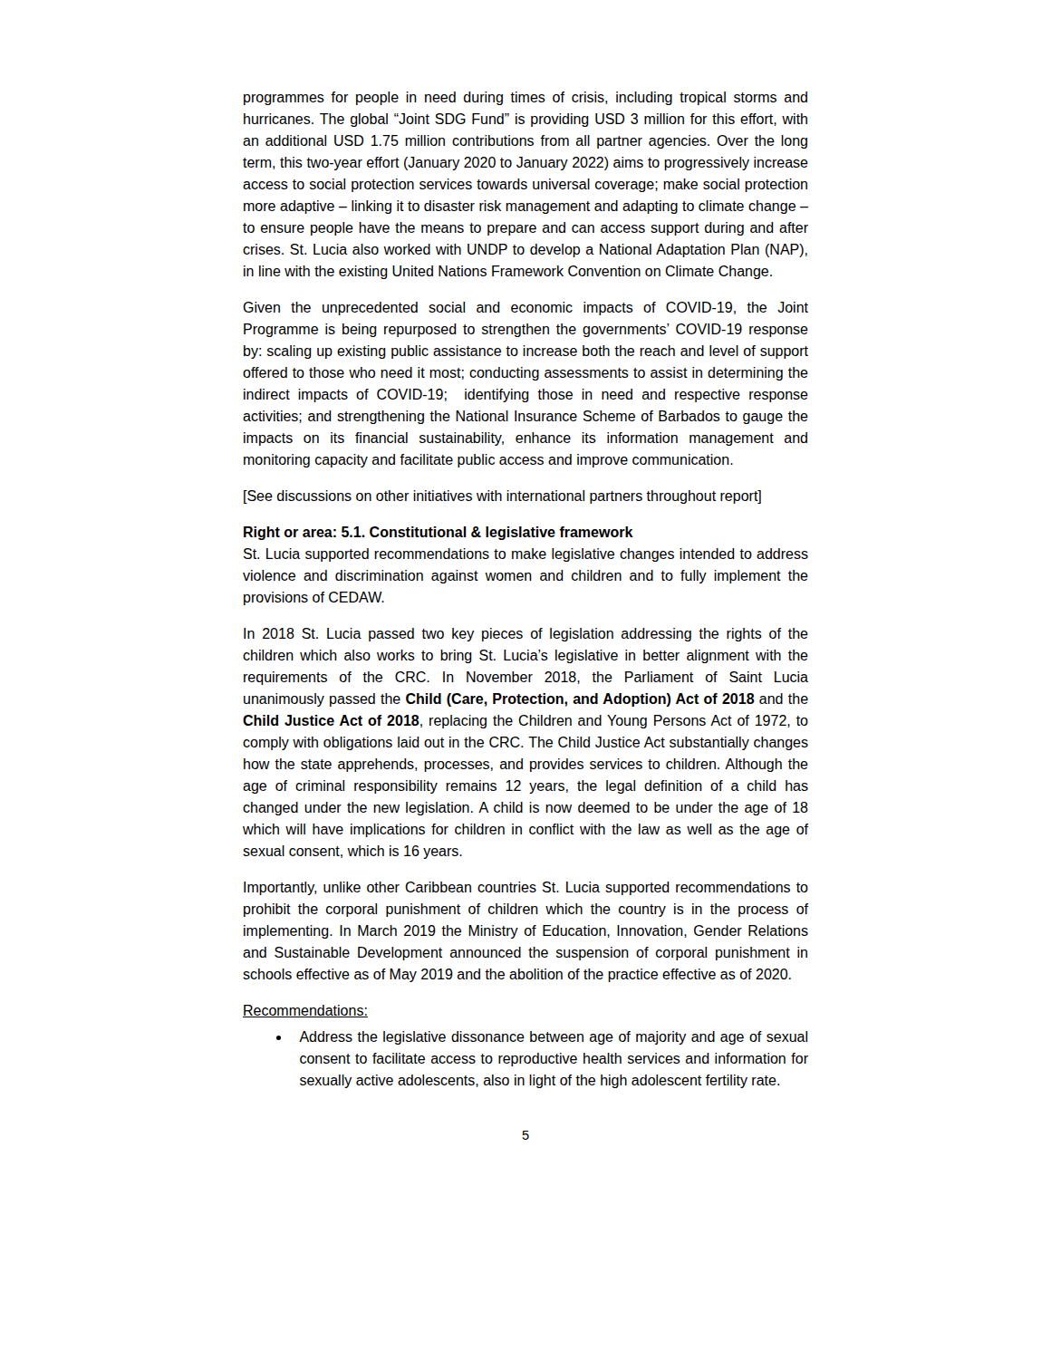programmes for people in need during times of crisis, including tropical storms and hurricanes. The global “Joint SDG Fund” is providing USD 3 million for this effort, with an additional USD 1.75 million contributions from all partner agencies. Over the long term, this two-year effort (January 2020 to January 2022) aims to progressively increase access to social protection services towards universal coverage; make social protection more adaptive – linking it to disaster risk management and adapting to climate change – to ensure people have the means to prepare and can access support during and after crises. St. Lucia also worked with UNDP to develop a National Adaptation Plan (NAP), in line with the existing United Nations Framework Convention on Climate Change.
Given the unprecedented social and economic impacts of COVID-19, the Joint Programme is being repurposed to strengthen the governments’ COVID-19 response by: scaling up existing public assistance to increase both the reach and level of support offered to those who need it most; conducting assessments to assist in determining the indirect impacts of COVID-19; identifying those in need and respective response activities; and strengthening the National Insurance Scheme of Barbados to gauge the impacts on its financial sustainability, enhance its information management and monitoring capacity and facilitate public access and improve communication.
[See discussions on other initiatives with international partners throughout report]
Right or area: 5.1. Constitutional & legislative framework
St. Lucia supported recommendations to make legislative changes intended to address violence and discrimination against women and children and to fully implement the provisions of CEDAW.
In 2018 St. Lucia passed two key pieces of legislation addressing the rights of the children which also works to bring St. Lucia’s legislative in better alignment with the requirements of the CRC. In November 2018, the Parliament of Saint Lucia unanimously passed the Child (Care, Protection, and Adoption) Act of 2018 and the Child Justice Act of 2018, replacing the Children and Young Persons Act of 1972, to comply with obligations laid out in the CRC. The Child Justice Act substantially changes how the state apprehends, processes, and provides services to children. Although the age of criminal responsibility remains 12 years, the legal definition of a child has changed under the new legislation. A child is now deemed to be under the age of 18 which will have implications for children in conflict with the law as well as the age of sexual consent, which is 16 years.
Importantly, unlike other Caribbean countries St. Lucia supported recommendations to prohibit the corporal punishment of children which the country is in the process of implementing. In March 2019 the Ministry of Education, Innovation, Gender Relations and Sustainable Development announced the suspension of corporal punishment in schools effective as of May 2019 and the abolition of the practice effective as of 2020.
Recommendations:
Address the legislative dissonance between age of majority and age of sexual consent to facilitate access to reproductive health services and information for sexually active adolescents, also in light of the high adolescent fertility rate.
5